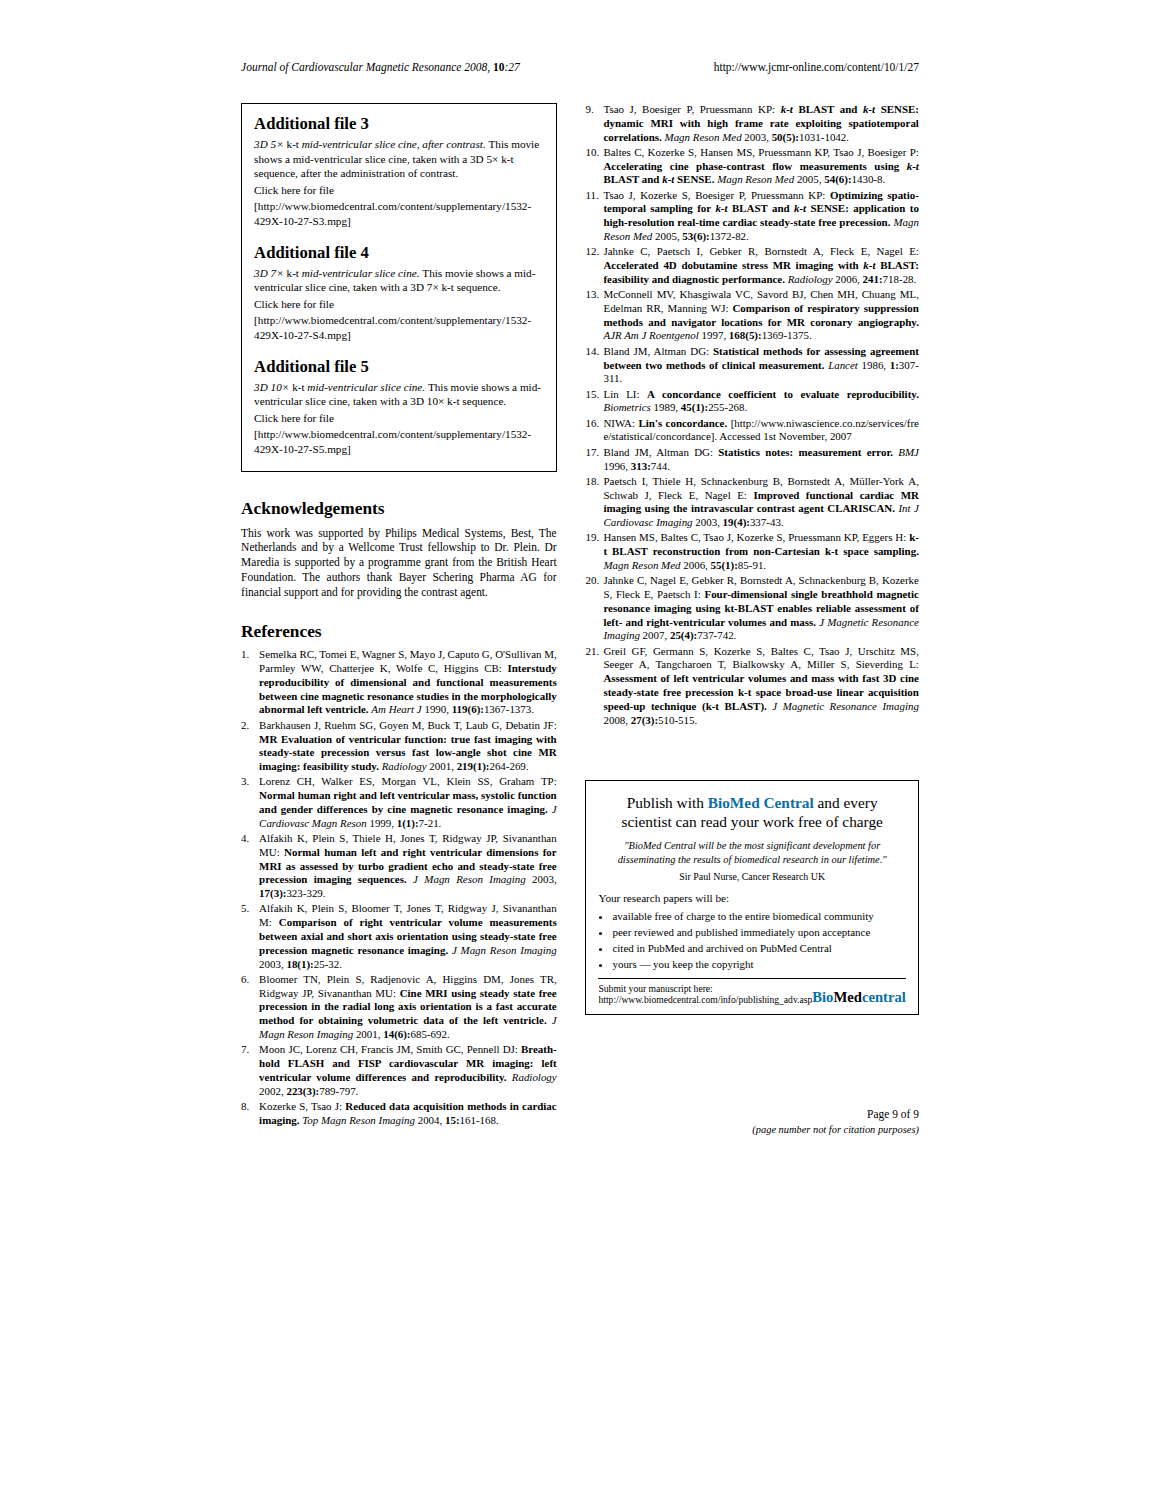Journal of Cardiovascular Magnetic Resonance 2008, 10:27
http://www.jcmr-online.com/content/10/1/27
Additional file 3
3D 5× k-t mid-ventricular slice cine, after contrast. This movie shows a mid-ventricular slice cine, taken with a 3D 5× k-t sequence, after the administration of contrast.
Click here for file
[http://www.biomedcentral.com/content/supplementary/1532-429X-10-27-S3.mpg]
Additional file 4
3D 7× k-t mid-ventricular slice cine. This movie shows a mid-ventricular slice cine, taken with a 3D 7× k-t sequence.
Click here for file
[http://www.biomedcentral.com/content/supplementary/1532-429X-10-27-S4.mpg]
Additional file 5
3D 10× k-t mid-ventricular slice cine. This movie shows a mid-ventricular slice cine, taken with a 3D 10× k-t sequence.
Click here for file
[http://www.biomedcentral.com/content/supplementary/1532-429X-10-27-S5.mpg]
Acknowledgements
This work was supported by Philips Medical Systems, Best, The Netherlands and by a Wellcome Trust fellowship to Dr. Plein. Dr Maredia is supported by a programme grant from the British Heart Foundation. The authors thank Bayer Schering Pharma AG for financial support and for providing the contrast agent.
References
Semelka RC, Tomei E, Wagner S, Mayo J, Caputo G, O'Sullivan M, Parmley WW, Chatterjee K, Wolfe C, Higgins CB: Interstudy reproducibility of dimensional and functional measurements between cine magnetic resonance studies in the morphologically abnormal left ventricle. Am Heart J 1990, 119(6): 1367-1373.
Barkhausen J, Ruehm SG, Goyen M, Buck T, Laub G, Debatin JF: MR Evaluation of ventricular function: true fast imaging with steady-state precession versus fast low-angle shot cine MR imaging: feasibility study. Radiology 2001, 219(1): 264-269.
Lorenz CH, Walker ES, Morgan VL, Klein SS, Graham TP: Normal human right and left ventricular mass, systolic function and gender differences by cine magnetic resonance imaging. J Cardiovasc Magn Reson 1999, 1(1): 7-21.
Alfakih K, Plein S, Thiele H, Jones T, Ridgway JP, Sivananthan MU: Normal human left and right ventricular dimensions for MRI as assessed by turbo gradient echo and steady-state free precession imaging sequences. J Magn Reson Imaging 2003, 17(3): 323-329.
Alfakih K, Plein S, Bloomer T, Jones T, Ridgway J, Sivananthan M: Comparison of right ventricular volume measurements between axial and short axis orientation using steady-state free precession magnetic resonance imaging. J Magn Reson Imaging 2003, 18(1): 25-32.
Bloomer TN, Plein S, Radjenovic A, Higgins DM, Jones TR, Ridgway JP, Sivananthan MU: Cine MRI using steady state free precession in the radial long axis orientation is a fast accurate method for obtaining volumetric data of the left ventricle. J Magn Reson Imaging 2001, 14(6): 685-692.
Moon JC, Lorenz CH, Francis JM, Smith GC, Pennell DJ: Breath-hold FLASH and FISP cardiovascular MR imaging: left ventricular volume differences and reproducibility. Radiology 2002, 223(3): 789-797.
Kozerke S, Tsao J: Reduced data acquisition methods in cardiac imaging. Top Magn Reson Imaging 2004, 15: 161-168.
Tsao J, Boesiger P, Pruessmann KP: k-t BLAST and k-t SENSE: dynamic MRI with high frame rate exploiting spatiotemporal correlations. Magn Reson Med 2003, 50(5): 1031-1042.
Baltes C, Kozerke S, Hansen MS, Pruessmann KP, Tsao J, Boesiger P: Accelerating cine phase-contrast flow measurements using k-t BLAST and k-t SENSE. Magn Reson Med 2005, 54(6): 1430-8.
Tsao J, Kozerke S, Boesiger P, Pruessmann KP: Optimizing spatio-temporal sampling for k-t BLAST and k-t SENSE: application to high-resolution real-time cardiac steady-state free precession. Magn Reson Med 2005, 53(6): 1372-82.
Jahnke C, Paetsch I, Gebker R, Bornstedt A, Fleck E, Nagel E: Accelerated 4D dobutamine stress MR imaging with k-t BLAST: feasibility and diagnostic performance. Radiology 2006, 241: 718-28.
McConnell MV, Khasgiwala VC, Savord BJ, Chen MH, Chuang ML, Edelman RR, Manning WJ: Comparison of respiratory suppression methods and navigator locations for MR coronary angiography. AJR Am J Roentgenol 1997, 168(5): 1369-1375.
Bland JM, Altman DG: Statistical methods for assessing agreement between two methods of clinical measurement. Lancet 1986, 1: 307-311.
Lin LI: A concordance coefficient to evaluate reproducibility. Biometrics 1989, 45(1): 255-268.
NIWA: Lin's concordance. [http://www.niwascience.co.nz/services/free/statistical/concordance]. Accessed 1st November, 2007
Bland JM, Altman DG: Statistics notes: measurement error. BMJ 1996, 313: 744.
Paetsch I, Thiele H, Schnackenburg B, Bornstedt A, Müller-York A, Schwab J, Fleck E, Nagel E: Improved functional cardiac MR imaging using the intravascular contrast agent CLARISCAN. Int J Cardiovasc Imaging 2003, 19(4): 337-43.
Hansen MS, Baltes C, Tsao J, Kozerke S, Pruessmann KP, Eggers H: k-t BLAST reconstruction from non-Cartesian k-t space sampling. Magn Reson Med 2006, 55(1): 85-91.
Jahnke C, Nagel E, Gebker R, Bornstedt A, Schnackenburg B, Kozerke S, Fleck E, Paetsch I: Four-dimensional single breathhold magnetic resonance imaging using kt-BLAST enables reliable assessment of left- and right-ventricular volumes and mass. J Magnetic Resonance Imaging 2007, 25(4): 737-742.
Greil GF, Germann S, Kozerke S, Baltes C, Tsao J, Urschitz MS, Seeger A, Tangcharoen T, Bialkowsky A, Miller S, Sieverding L: Assessment of left ventricular volumes and mass with fast 3D cine steady-state free precession k-t space broad-use linear acquisition speed-up technique (k-t BLAST). J Magnetic Resonance Imaging 2008, 27(3): 510-515.
Publish with Bio Med Central and every
scientist can read your work free of charge
"BioMed Central will be the most significant development for disseminating the results of biomedical research in our lifetime."
Sir Paul Nurse, Cancer Research UK
Your research papers will be:
available free of charge to the entire biomedical community
peer reviewed and published immediately upon acceptance
cited in PubMed and archived on PubMed Central
yours — you keep the copyright
Submit your manuscript here:
http://www.biomedcentral.com/info/publishing_adv.asp
Bio Med central
Page 9 of 9
(page number not for citation purposes)